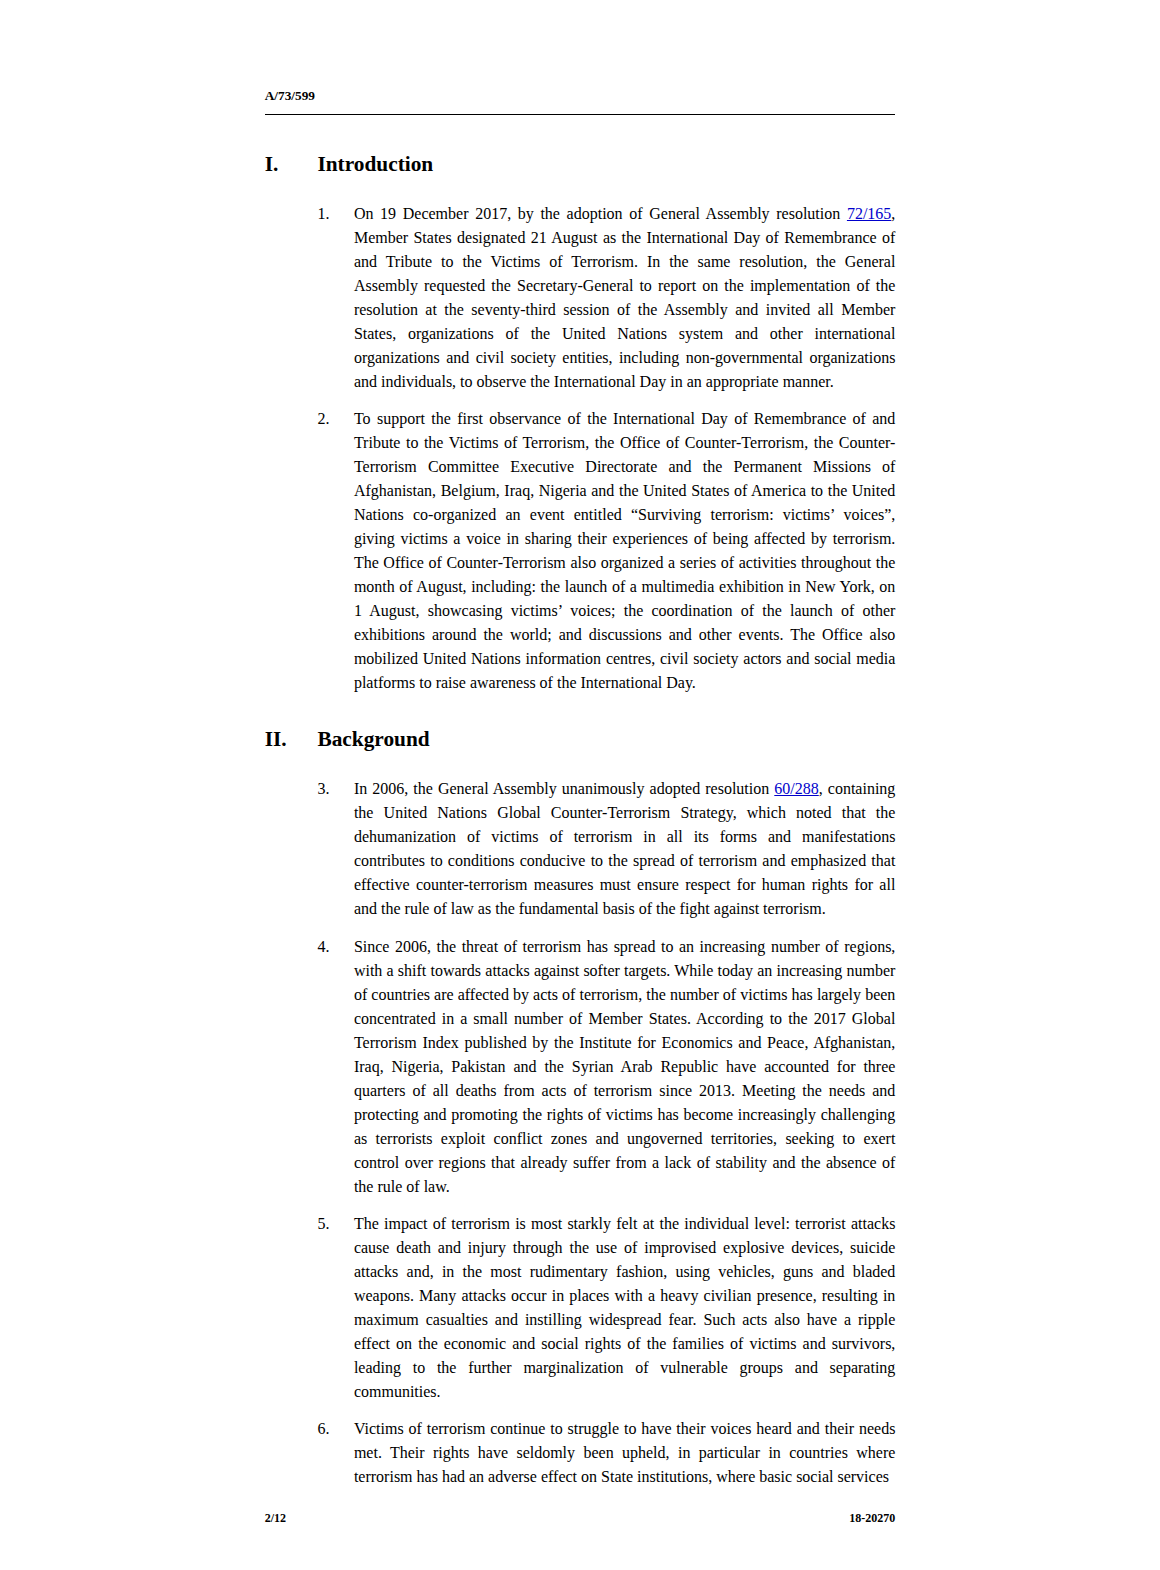A/73/599
I. Introduction
1. On 19 December 2017, by the adoption of General Assembly resolution 72/165, Member States designated 21 August as the International Day of Remembrance of and Tribute to the Victims of Terrorism. In the same resolution, the General Assembly requested the Secretary-General to report on the implementation of the resolution at the seventy-third session of the Assembly and invited all Member States, organizations of the United Nations system and other international organizations and civil society entities, including non-governmental organizations and individuals, to observe the International Day in an appropriate manner.
2. To support the first observance of the International Day of Remembrance of and Tribute to the Victims of Terrorism, the Office of Counter-Terrorism, the Counter-Terrorism Committee Executive Directorate and the Permanent Missions of Afghanistan, Belgium, Iraq, Nigeria and the United States of America to the United Nations co-organized an event entitled “Surviving terrorism: victims’ voices”, giving victims a voice in sharing their experiences of being affected by terrorism. The Office of Counter-Terrorism also organized a series of activities throughout the month of August, including: the launch of a multimedia exhibition in New York, on 1 August, showcasing victims’ voices; the coordination of the launch of other exhibitions around the world; and discussions and other events. The Office also mobilized United Nations information centres, civil society actors and social media platforms to raise awareness of the International Day.
II. Background
3. In 2006, the General Assembly unanimously adopted resolution 60/288, containing the United Nations Global Counter-Terrorism Strategy, which noted that the dehumanization of victims of terrorism in all its forms and manifestations contributes to conditions conducive to the spread of terrorism and emphasized that effective counter-terrorism measures must ensure respect for human rights for all and the rule of law as the fundamental basis of the fight against terrorism.
4. Since 2006, the threat of terrorism has spread to an increasing number of regions, with a shift towards attacks against softer targets. While today an increasing number of countries are affected by acts of terrorism, the number of victims has largely been concentrated in a small number of Member States. According to the 2017 Global Terrorism Index published by the Institute for Economics and Peace, Afghanistan, Iraq, Nigeria, Pakistan and the Syrian Arab Republic have accounted for three quarters of all deaths from acts of terrorism since 2013. Meeting the needs and protecting and promoting the rights of victims has become increasingly challenging as terrorists exploit conflict zones and ungoverned territories, seeking to exert control over regions that already suffer from a lack of stability and the absence of the rule of law.
5. The impact of terrorism is most starkly felt at the individual level: terrorist attacks cause death and injury through the use of improvised explosive devices, suicide attacks and, in the most rudimentary fashion, using vehicles, guns and bladed weapons. Many attacks occur in places with a heavy civilian presence, resulting in maximum casualties and instilling widespread fear. Such acts also have a ripple effect on the economic and social rights of the families of victims and survivors, leading to the further marginalization of vulnerable groups and separating communities.
6. Victims of terrorism continue to struggle to have their voices heard and their needs met. Their rights have seldomly been upheld, in particular in countries where terrorism has had an adverse effect on State institutions, where basic social services
2/12 18-20270